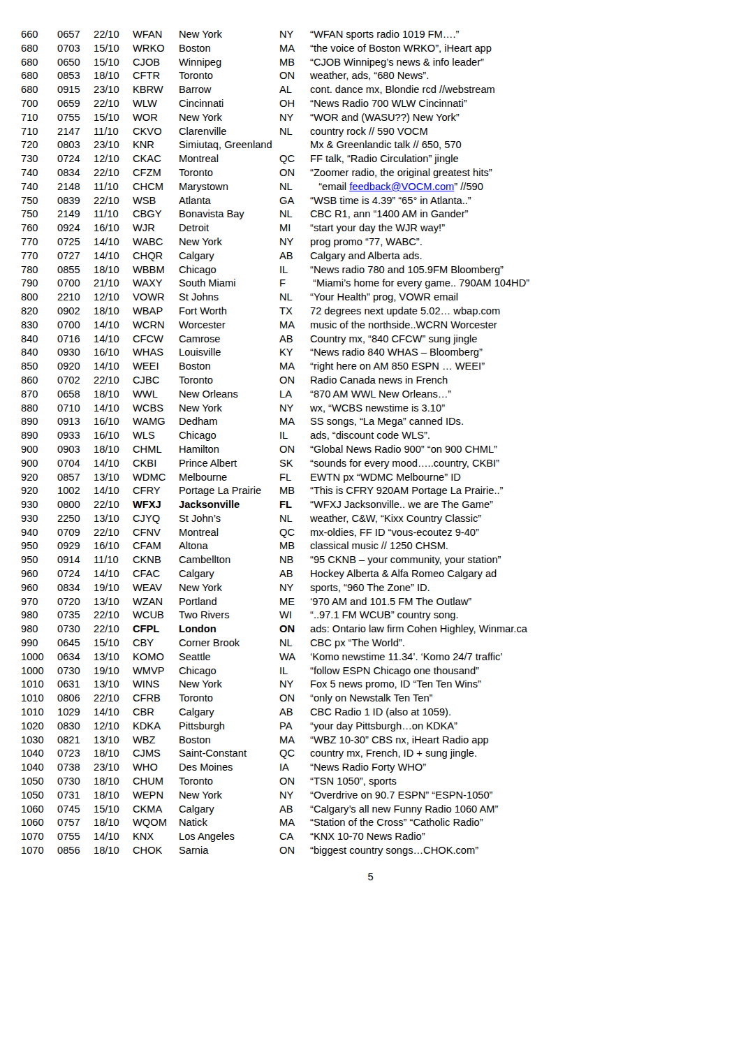| 660 | 0657 | 22/10 | WFAN | New York | NY | “WFAN sports radio 1019 FM….” |
| 680 | 0703 | 15/10 | WRKO | Boston | MA | “the voice of Boston WRKO”, iHeart app |
| 680 | 0650 | 15/10 | CJOB | Winnipeg | MB | “CJOB Winnipeg’s news & info leader” |
| 680 | 0853 | 18/10 | CFTR | Toronto | ON | weather, ads, “680 News”. |
| 680 | 0915 | 23/10 | KBRW | Barrow | AL | cont. dance mx, Blondie rcd //webstream |
| 700 | 0659 | 22/10 | WLW | Cincinnati | OH | “News Radio 700 WLW Cincinnati” |
| 710 | 0755 | 15/10 | WOR | New York | NY | “WOR and (WASU??) New York” |
| 710 | 2147 | 11/10 | CKVO | Clarenville | NL | country rock // 590 VOCM |
| 720 | 0803 | 23/10 | KNR | Simiutaq, Greenland | | Mx & Greenlandic talk // 650, 570 |
| 730 | 0724 | 12/10 | CKAC | Montreal | QC | FF talk, “Radio Circulation” jingle |
| 740 | 0834 | 22/10 | CFZM | Toronto | ON | “Zoomer radio, the original greatest hits” |
| 740 | 2148 | 11/10 | CHCM | Marystown | NL | “email feedback@VOCM.com ” //590 |
| 750 | 0839 | 22/10 | WSB | Atlanta | GA | “WSB time is 4.39” “65° in Atlanta..” |
| 750 | 2149 | 11/10 | CBGY | Bonavista Bay | NL | CBC R1, ann “1400 AM in Gander” |
| 760 | 0924 | 16/10 | WJR | Detroit | MI | “start your day the WJR way!” |
| 770 | 0725 | 14/10 | WABC | New York | NY | prog promo “77, WABC”. |
| 770 | 0727 | 14/10 | CHQR | Calgary | AB | Calgary and Alberta ads. |
| 780 | 0855 | 18/10 | WBBM | Chicago | IL | “News radio 780 and 105.9FM Bloomberg” |
| 790 | 0700 | 21/10 | WAXY | South Miami | F | “Miami’s home for every game.. 790AM 104HD” |
| 800 | 2210 | 12/10 | VOWR | St Johns | NL | “Your Health” prog, VOWR email |
| 820 | 0902 | 18/10 | WBAP | Fort Worth | TX | 72 degrees next update 5.02… wbap.com |
| 830 | 0700 | 14/10 | WCRN | Worcester | MA | music of the northside..WCRN Worcester |
| 840 | 0716 | 14/10 | CFCW | Camrose | AB | Country mx, “840 CFCW” sung jingle |
| 840 | 0930 | 16/10 | WHAS | Louisville | KY | “News radio 840 WHAS – Bloomberg” |
| 850 | 0920 | 14/10 | WEEI | Boston | MA | “right here on AM 850 ESPN … WEEI” |
| 860 | 0702 | 22/10 | CJBC | Toronto | ON | Radio Canada news in French |
| 870 | 0658 | 18/10 | WWL | New Orleans | LA | “870 AM WWL New Orleans…” |
| 880 | 0710 | 14/10 | WCBS | New York | NY | wx, “WCBS newstime is 3.10” |
| 890 | 0913 | 16/10 | WAMG | Dedham | MA | SS songs, “La Mega” canned IDs. |
| 890 | 0933 | 16/10 | WLS | Chicago | IL | ads, “discount code WLS”. |
| 900 | 0903 | 18/10 | CHML | Hamilton | ON | “Global News Radio 900” “on 900 CHML” |
| 900 | 0704 | 14/10 | CKBI | Prince Albert | SK | “sounds for every mood…..country, CKBI” |
| 920 | 0857 | 13/10 | WDMC | Melbourne | FL | EWTN px “WDMC Melbourne” ID |
| 920 | 1002 | 14/10 | CFRY | Portage La Prairie | MB | “This is CFRY 920AM Portage La Prairie..” |
| 930 | 0800 | 22/10 | WFXJ | Jacksonville | FL | “WFXJ Jacksonville.. we are The Game” |
| 930 | 2250 | 13/10 | CJYQ | St John’s | NL | weather, C&W, “Kixx Country Classic” |
| 940 | 0709 | 22/10 | CFNV | Montreal | QC | mx-oldies, FF ID “vous-ecoutez 9-40” |
| 950 | 0929 | 16/10 | CFAM | Altona | MB | classical music // 1250 CHSM. |
| 950 | 0914 | 11/10 | CKNB | Cambellton | NB | “95 CKNB – your community, your station” |
| 960 | 0724 | 14/10 | CFAC | Calgary | AB | Hockey Alberta & Alfa Romeo Calgary ad |
| 960 | 0834 | 19/10 | WEAV | New York | NY | sports, “960 The Zone” ID. |
| 970 | 0720 | 13/10 | WZAN | Portland | ME | ‘970 AM and 101.5 FM The Outlaw” |
| 980 | 0735 | 22/10 | WCUB | Two Rivers | WI | “..97.1 FM WCUB” country song. |
| 980 | 0730 | 22/10 | CFPL | London | ON | ads: Ontario law firm Cohen Highley, Winmar.ca |
| 990 | 0645 | 15/10 | CBY | Corner Brook | NL | CBC px “The World”. |
| 1000 | 0634 | 13/10 | KOMO | Seattle | WA | ‘Komo newstime 11.34’. ‘Komo 24/7 traffic’ |
| 1000 | 0730 | 19/10 | WMVP | Chicago | IL | “follow ESPN Chicago one thousand” |
| 1010 | 0631 | 13/10 | WINS | New York | NY | Fox 5 news promo, ID “Ten Ten Wins” |
| 1010 | 0806 | 22/10 | CFRB | Toronto | ON | “only on Newstalk Ten Ten” |
| 1010 | 1029 | 14/10 | CBR | Calgary | AB | CBC Radio 1 ID (also at 1059). |
| 1020 | 0830 | 12/10 | KDKA | Pittsburgh | PA | “your day Pittsburgh…on KDKA” |
| 1030 | 0821 | 13/10 | WBZ | Boston | MA | “WBZ 10-30” CBS nx, iHeart Radio app |
| 1040 | 0723 | 18/10 | CJMS | Saint-Constant | QC | country mx, French, ID + sung jingle. |
| 1040 | 0738 | 23/10 | WHO | Des Moines | IA | “News Radio Forty WHO” |
| 1050 | 0730 | 18/10 | CHUM | Toronto | ON | “TSN 1050”, sports |
| 1050 | 0731 | 18/10 | WEPN | New York | NY | “Overdrive on 90.7 ESPN” “ESPN-1050” |
| 1060 | 0745 | 15/10 | CKMA | Calgary | AB | “Calgary’s all new Funny Radio 1060 AM” |
| 1060 | 0757 | 18/10 | WQOM | Natick | MA | “Station of the Cross” “Catholic Radio” |
| 1070 | 0755 | 14/10 | KNX | Los Angeles | CA | “KNX 10-70 News Radio” |
| 1070 | 0856 | 18/10 | CHOK | Sarnia | ON | “biggest country songs…CHOK.com” |
5